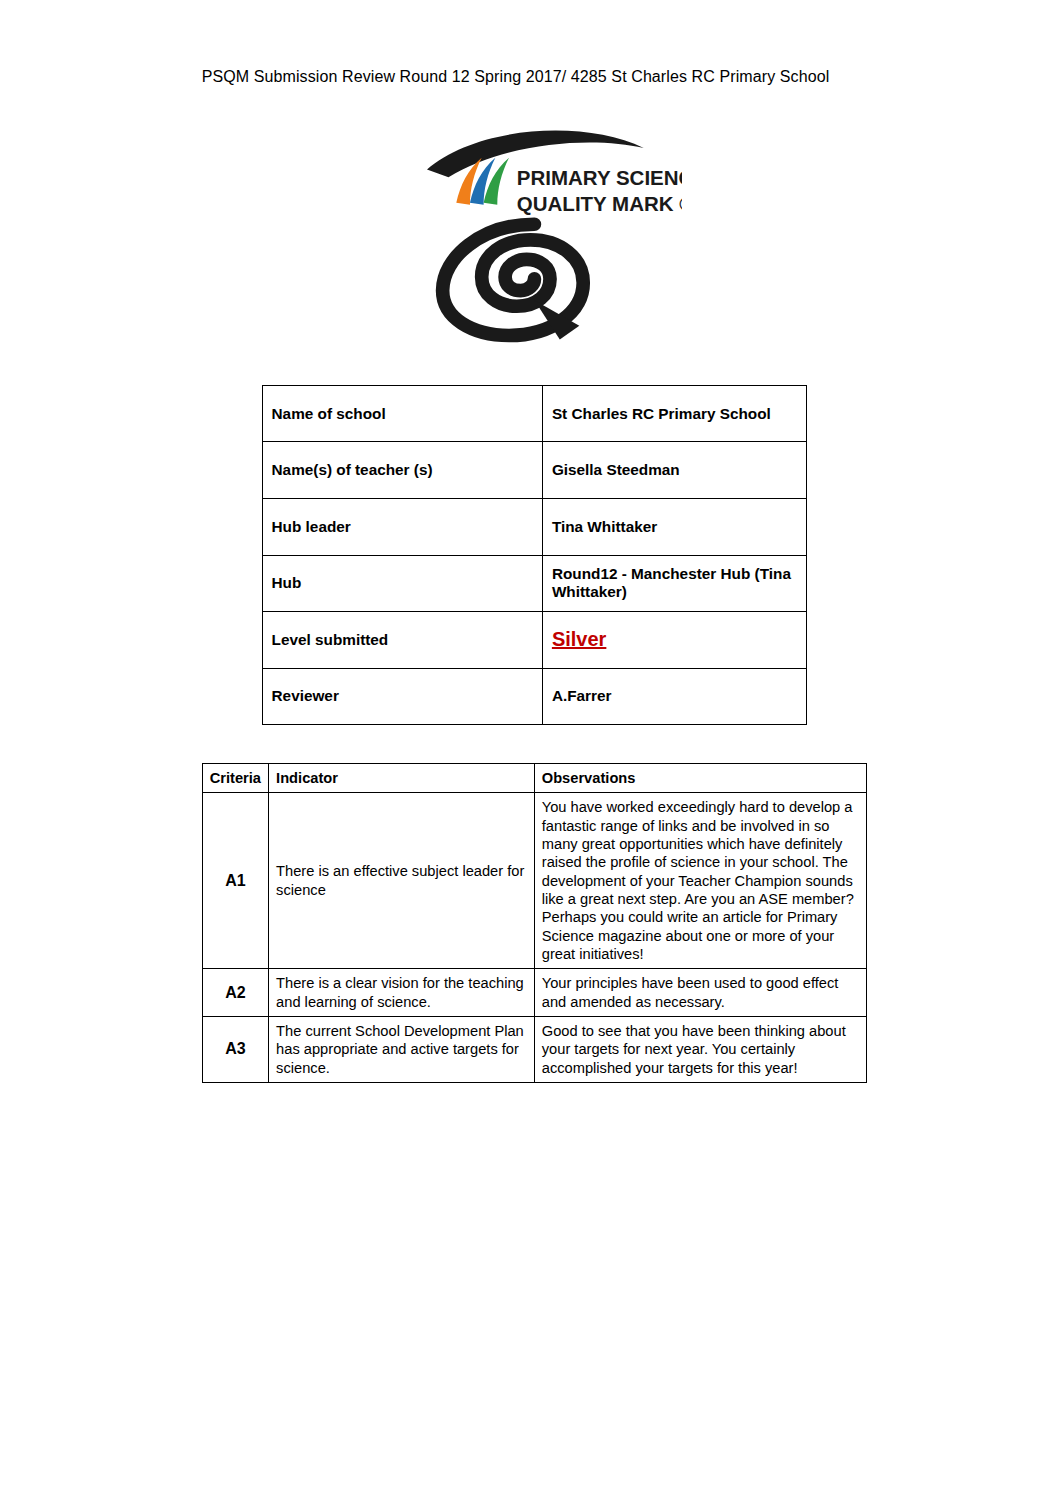PSQM Submission Review Round 12 Spring 2017/ 4285 St Charles RC Primary School
PRIMARY SCIENCE QUALITY MARK ®
| Name of school | St Charles RC Primary School |
| Name(s) of teacher (s) | Gisella Steedman |
| Hub leader | Tina Whittaker |
| Hub | Round12 - Manchester Hub (Tina Whittaker) |
| Level submitted | Silver |
| Reviewer | A.Farrer |
| Criteria | Indicator | Observations |
| --- | --- | --- |
| A1 | There is an effective subject leader for science | You have worked exceedingly hard to develop a fantastic range of links and be involved in so many great opportunities which have definitely raised the profile of science in your school. The development of your Teacher Champion sounds like a great next step. Are you an ASE member? Perhaps you could write an article for Primary Science magazine about one or more of your great initiatives! |
| A2 | There is a clear vision for the teaching and learning of science. | Your principles have been used to good effect and amended as necessary. |
| A3 | The current School Development Plan has appropriate and active targets for science. | Good to see that you have been thinking about your targets for next year. You certainly accomplished your targets for this year! |